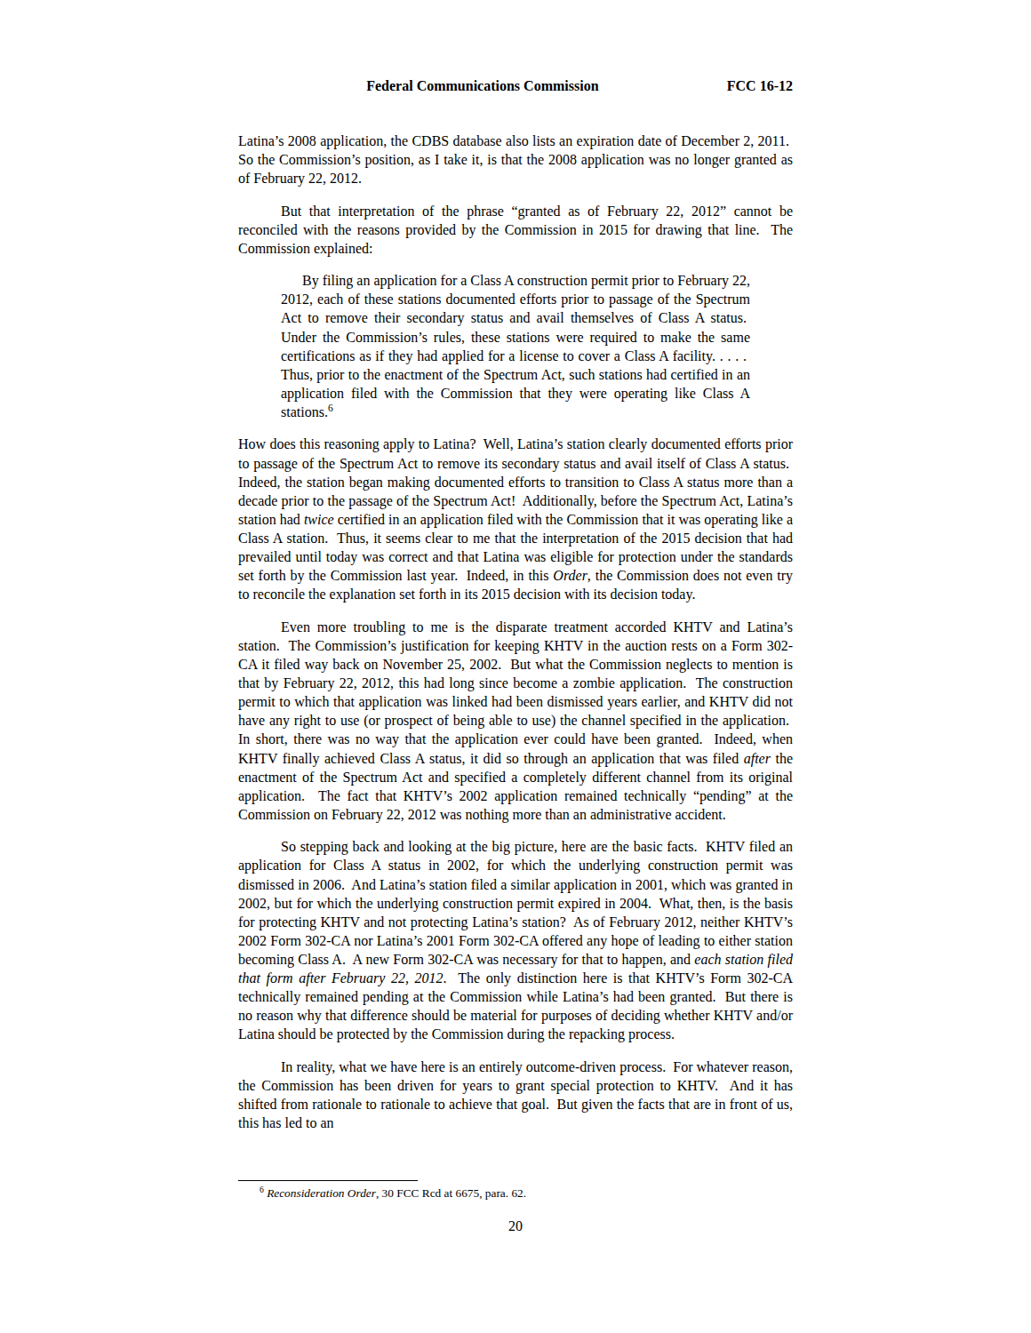Federal Communications Commission FCC 16-12
Latina’s 2008 application, the CDBS database also lists an expiration date of December 2, 2011. So the Commission’s position, as I take it, is that the 2008 application was no longer granted as of February 22, 2012.
But that interpretation of the phrase “granted as of February 22, 2012” cannot be reconciled with the reasons provided by the Commission in 2015 for drawing that line. The Commission explained:
By filing an application for a Class A construction permit prior to February 22, 2012, each of these stations documented efforts prior to passage of the Spectrum Act to remove their secondary status and avail themselves of Class A status. Under the Commission’s rules, these stations were required to make the same certifications as if they had applied for a license to cover a Class A facility. . . . . Thus, prior to the enactment of the Spectrum Act, such stations had certified in an application filed with the Commission that they were operating like Class A stations.6
How does this reasoning apply to Latina? Well, Latina’s station clearly documented efforts prior to passage of the Spectrum Act to remove its secondary status and avail itself of Class A status. Indeed, the station began making documented efforts to transition to Class A status more than a decade prior to the passage of the Spectrum Act! Additionally, before the Spectrum Act, Latina’s station had twice certified in an application filed with the Commission that it was operating like a Class A station. Thus, it seems clear to me that the interpretation of the 2015 decision that had prevailed until today was correct and that Latina was eligible for protection under the standards set forth by the Commission last year. Indeed, in this Order, the Commission does not even try to reconcile the explanation set forth in its 2015 decision with its decision today.
Even more troubling to me is the disparate treatment accorded KHTV and Latina’s station. The Commission’s justification for keeping KHTV in the auction rests on a Form 302-CA it filed way back on November 25, 2002. But what the Commission neglects to mention is that by February 22, 2012, this had long since become a zombie application. The construction permit to which that application was linked had been dismissed years earlier, and KHTV did not have any right to use (or prospect of being able to use) the channel specified in the application. In short, there was no way that the application ever could have been granted. Indeed, when KHTV finally achieved Class A status, it did so through an application that was filed after the enactment of the Spectrum Act and specified a completely different channel from its original application. The fact that KHTV’s 2002 application remained technically “pending” at the Commission on February 22, 2012 was nothing more than an administrative accident.
So stepping back and looking at the big picture, here are the basic facts. KHTV filed an application for Class A status in 2002, for which the underlying construction permit was dismissed in 2006. And Latina’s station filed a similar application in 2001, which was granted in 2002, but for which the underlying construction permit expired in 2004. What, then, is the basis for protecting KHTV and not protecting Latina’s station? As of February 2012, neither KHTV’s 2002 Form 302-CA nor Latina’s 2001 Form 302-CA offered any hope of leading to either station becoming Class A. A new Form 302-CA was necessary for that to happen, and each station filed that form after February 22, 2012. The only distinction here is that KHTV’s Form 302-CA technically remained pending at the Commission while Latina’s had been granted. But there is no reason why that difference should be material for purposes of deciding whether KHTV and/or Latina should be protected by the Commission during the repacking process.
In reality, what we have here is an entirely outcome-driven process. For whatever reason, the Commission has been driven for years to grant special protection to KHTV. And it has shifted from rationale to rationale to achieve that goal. But given the facts that are in front of us, this has led to an
6 Reconsideration Order, 30 FCC Rcd at 6675, para. 62.
20